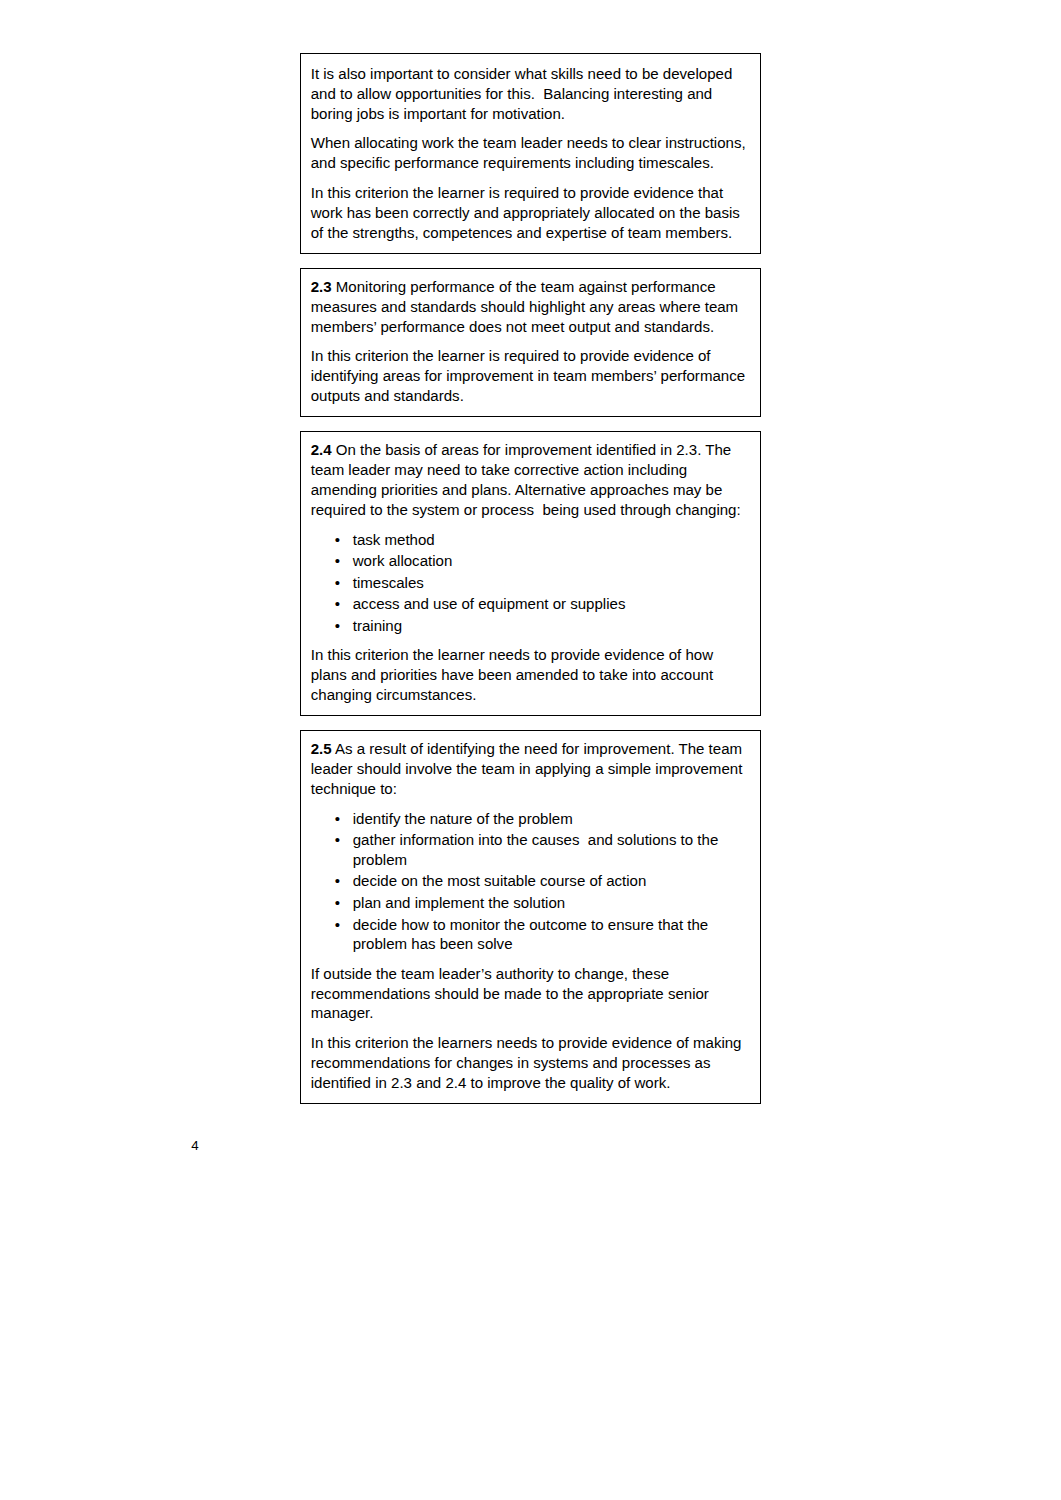It is also important to consider what skills need to be developed and to allow opportunities for this. Balancing interesting and boring jobs is important for motivation.
When allocating work the team leader needs to clear instructions, and specific performance requirements including timescales.
In this criterion the learner is required to provide evidence that work has been correctly and appropriately allocated on the basis of the strengths, competences and expertise of team members.
2.3 Monitoring performance of the team against performance measures and standards should highlight any areas where team members’ performance does not meet output and standards.
In this criterion the learner is required to provide evidence of identifying areas for improvement in team members’ performance outputs and standards.
2.4 On the basis of areas for improvement identified in 2.3. The team leader may need to take corrective action including amending priorities and plans. Alternative approaches may be required to the system or process being used through changing:
task method
work allocation
timescales
access and use of equipment or supplies
training
In this criterion the learner needs to provide evidence of how plans and priorities have been amended to take into account changing circumstances.
2.5 As a result of identifying the need for improvement. The team leader should involve the team in applying a simple improvement technique to:
identify the nature of the problem
gather information into the causes and solutions to the problem
decide on the most suitable course of action
plan and implement the solution
decide how to monitor the outcome to ensure that the problem has been solve
If outside the team leader’s authority to change, these recommendations should be made to the appropriate senior manager.
In this criterion the learners needs to provide evidence of making recommendations for changes in systems and processes as identified in 2.3 and 2.4 to improve the quality of work.
4